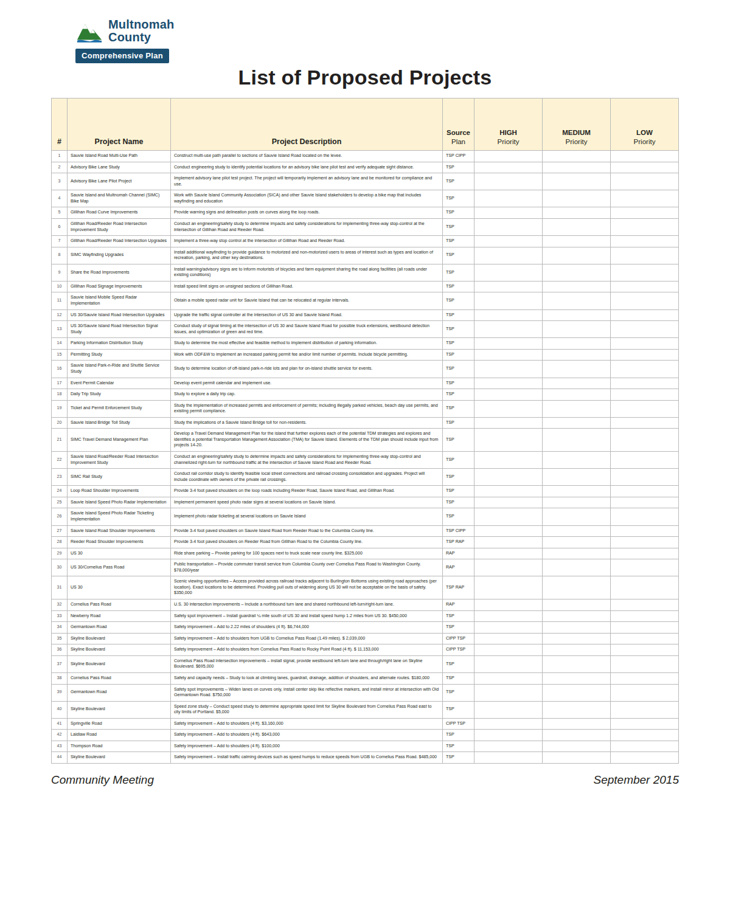Multnomah
County
Comprehensive Plan
List of Proposed Projects
| # | Project Name | Project Description | Source Plan | HIGH Priority | MEDIUM Priority | LOW Priority |
| --- | --- | --- | --- | --- | --- | --- |
| 1 | Sauvie Island Road Multi-Use Path | Construct multi-use path parallel to sections of Sauvie Island Road located on the levee. | TSP CIPP | | | |
| 2 | Advisory Bike Lane Study | Conduct engineering study to identify potential locations for an advisory bike lane pilot test and verify adequate sight distance. | TSP | | | |
| 3 | Advisory Bike Lane Pilot Project | Implement advisory lane pilot test project. The project will temporarily implement an advisory lane and be monitored for compliance and use. | TSP | | | |
| 4 | Sauvie Island and Multnomah Channel (SIMC) Bike Map | Work with Sauvie Island Community Association (SICA) and other Sauvie Island stakeholders to develop a bike map that includes wayfinding and education | TSP | | | |
| 5 | Gillihan Road Curve Improvements | Provide warning signs and delineation posts on curves along the loop roads. | TSP | | | |
| 6 | Gillihan Road/Reeder Road Intersection Improvement Study | Conduct an engineering/safety study to determine impacts and safety considerations for implementing three-way stop-control at the intersection of Gillihan Road and Reeder Road. | TSP | | | |
| 7 | Gillihan Road/Reeder Road Intersection Upgrades | Implement a three-way stop control at the intersection of Gillihan Road and Reeder Road. | TSP | | | |
| 8 | SIMC Wayfinding Upgrades | Install additional wayfinding to provide guidance to motorized and non-motorized users to areas of interest such as types and location of recreation, parking, and other key destinations. | TSP | | | |
| 9 | Share the Road Improvements | Install warning/advisory signs are to inform motorists of bicycles and farm equipment sharing the road along facilities (all roads under existing conditions) | TSP | | | |
| 10 | Gillihan Road Signage Improvements | Install speed limit signs on unsigned sections of Gillihan Road. | TSP | | | |
| 11 | Sauvie Island Mobile Speed Radar Implementation | Obtain a mobile speed radar unit for Sauvie Island that can be relocated at regular intervals. | TSP | | | |
| 12 | US 30/Sauvie Island Road Intersection Upgrades | Upgrade the traffic signal controller at the intersection of US 30 and Sauvie Island Road. | TSP | | | |
| 13 | US 30/Sauvie Island Road Intersection Signal Study | Conduct study of signal timing at the intersection of US 30 and Sauvie Island Road for possible truck extensions, westbound detection issues, and optimization of green and red time. | TSP | | | |
| 14 | Parking Information Distribution Study | Study to determine the most effective and feasible method to implement distribution of parking information. | TSP | | | |
| 15 | Permitting Study | Work with ODF&W to implement an increased parking permit fee and/or limit number of permits. Include bicycle permitting. | TSP | | | |
| 16 | Sauvie Island Park-n-Ride and Shuttle Service Study | Study to determine location of off-island park-n-ride lots and plan for on-island shuttle service for events. | TSP | | | |
| 17 | Event Permit Calendar | Develop event permit calendar and implement use. | TSP | | | |
| 18 | Daily Trip Study | Study to explore a daily trip cap. | TSP | | | |
| 19 | Ticket and Permit Enforcement Study | Study the implementation of increased permits and enforcement of permits; including illegally parked vehicles, beach day use permits, and existing permit compliance. | TSP | | | |
| 20 | Sauvie Island Bridge Toll Study | Study the implications of a Sauvie Island Bridge toll for non-residents. | TSP | | | |
| 21 | SIMC Travel Demand Management Plan | Develop a Travel Demand Management Plan for the island that further explores each of the potential TDM strategies and explores and identifies a potential Transportation Management Association (TMA) for Sauvie Island. Elements of the TDM plan should include input from projects 14-20. | TSP | | | |
| 22 | Sauvie Island Road/Reeder Road Intersection Improvement Study | Conduct an engineering/safety study to determine impacts and safety considerations for implementing three-way stop-control and channelized right-turn for northbound traffic at the intersection of Sauvie Island Road and Reeder Road. | TSP | | | |
| 23 | SIMC Rail Study | Conduct rail corridor study to identify feasible local street connections and railroad crossing consolidation and upgrades. Project will include coordinate with owners of the private rail crossings. | TSP | | | |
| 24 | Loop Road Shoulder Improvements | Provide 3-4 foot paved shoulders on the loop roads including Reeder Road, Sauvie Island Road, and Gillihan Road. | TSP | | | |
| 25 | Sauvie Island Speed Photo Radar Implementation | Implement permanent speed photo radar signs at several locations on Sauvie Island. | TSP | | | |
| 26 | Sauvie Island Speed Photo Radar Ticketing Implementation | Implement photo radar ticketing at several locations on Sauvie Island | TSP | | | |
| 27 | Sauvie Island Road Shoulder Improvements | Provide 3-4 foot paved shoulders on Sauvie Island Road from Reeder Road to the Columbia County line. | TSP CIPP | | | |
| 28 | Reeder Road Shoulder Improvements | Provide 3-4 foot paved shoulders on Reeder Road from Gillihan Road to the Columbia County line. | TSP RAP | | | |
| 29 | US 30 | Ride share parking – Provide parking for 100 spaces next to truck scale near county line. $325,000 | RAP | | | |
| 30 | US 30/Cornelius Pass Road | Public transportation – Provide commuter transit service from Columbia County over Cornelius Pass Road to Washington County. $78,000/year | RAP | | | |
| 31 | US 30 | Scenic viewing opportunities – Access provided across railroad tracks adjacent to Burlington Bottoms using existing road approaches (per location). Exact locations to be determined. Providing pull outs of widening along US 30 will not be acceptable on the basis of safety. $350,000 | TSP RAP | | | |
| 32 | Cornelius Pass Road | U.S. 30 intersection improvements – Include a northbound turn lane and shared northbound left-turn/right-turn lane. | RAP | | | |
| 33 | Newberry Road | Safety spot improvement – Install guardrail ¼ mile south of US 30 and install speed hump 1.2 miles from US 30. $450,000 | TSP | | | |
| 34 | Germantown Road | Safety improvement – Add to 2.22 miles of shoulders (4 ft). $6,744,000 | TSP | | | |
| 35 | Skyline Boulevard | Safety improvement – Add to shoulders from UGB to Cornelius Pass Road (1.49 miles). $ 2,039,000 | CIPP TSP | | | |
| 36 | Skyline Boulevard | Safety improvement – Add to shoulders from Cornelius Pass Road to Rocky Point Road (4 ft). $ 11,153,000 | CIPP TSP | | | |
| 37 | Skyline Boulevard | Cornelius Pass Road intersection improvements – install signal, provide westbound left-turn lane and through/right lane on Skyline Boulevard. $695,000 | TSP | | | |
| 38 | Cornelius Pass Road | Safety and capacity needs – Study to look at climbing lanes, guardrail, drainage, addition of shoulders, and alternate routes. $180,000 | TSP | | | |
| 39 | Germantown Road | Safety spot improvements – Widen lanes on curves only, install center skip like reflective markers, and install mirror at intersection with Old Germantown Road. $750,000 | TSP | | | |
| 40 | Skyline Boulevard | Speed zone study – Conduct speed study to determine appropriate speed limit for Skyline Boulevard from Cornelius Pass Road east to city limits of Portland. $5,000 | TSP | | | |
| 41 | Springville Road | Safety improvement – Add to shoulders (4 ft). $3,160,000 | CIPP TSP | | | |
| 42 | Laidlaw Road | Safety improvement – Add to shoulders (4 ft). $643,000 | TSP | | | |
| 43 | Thompson Road | Safety improvement – Add to shoulders (4 ft). $100,000 | TSP | | | |
| 44 | Skyline Boulevard | Safety improvement – Install traffic calming devices such as speed humps to reduce speeds from UGB to Cornelius Pass Road. $485,000 | TSP | | | |
Community Meeting
September 2015